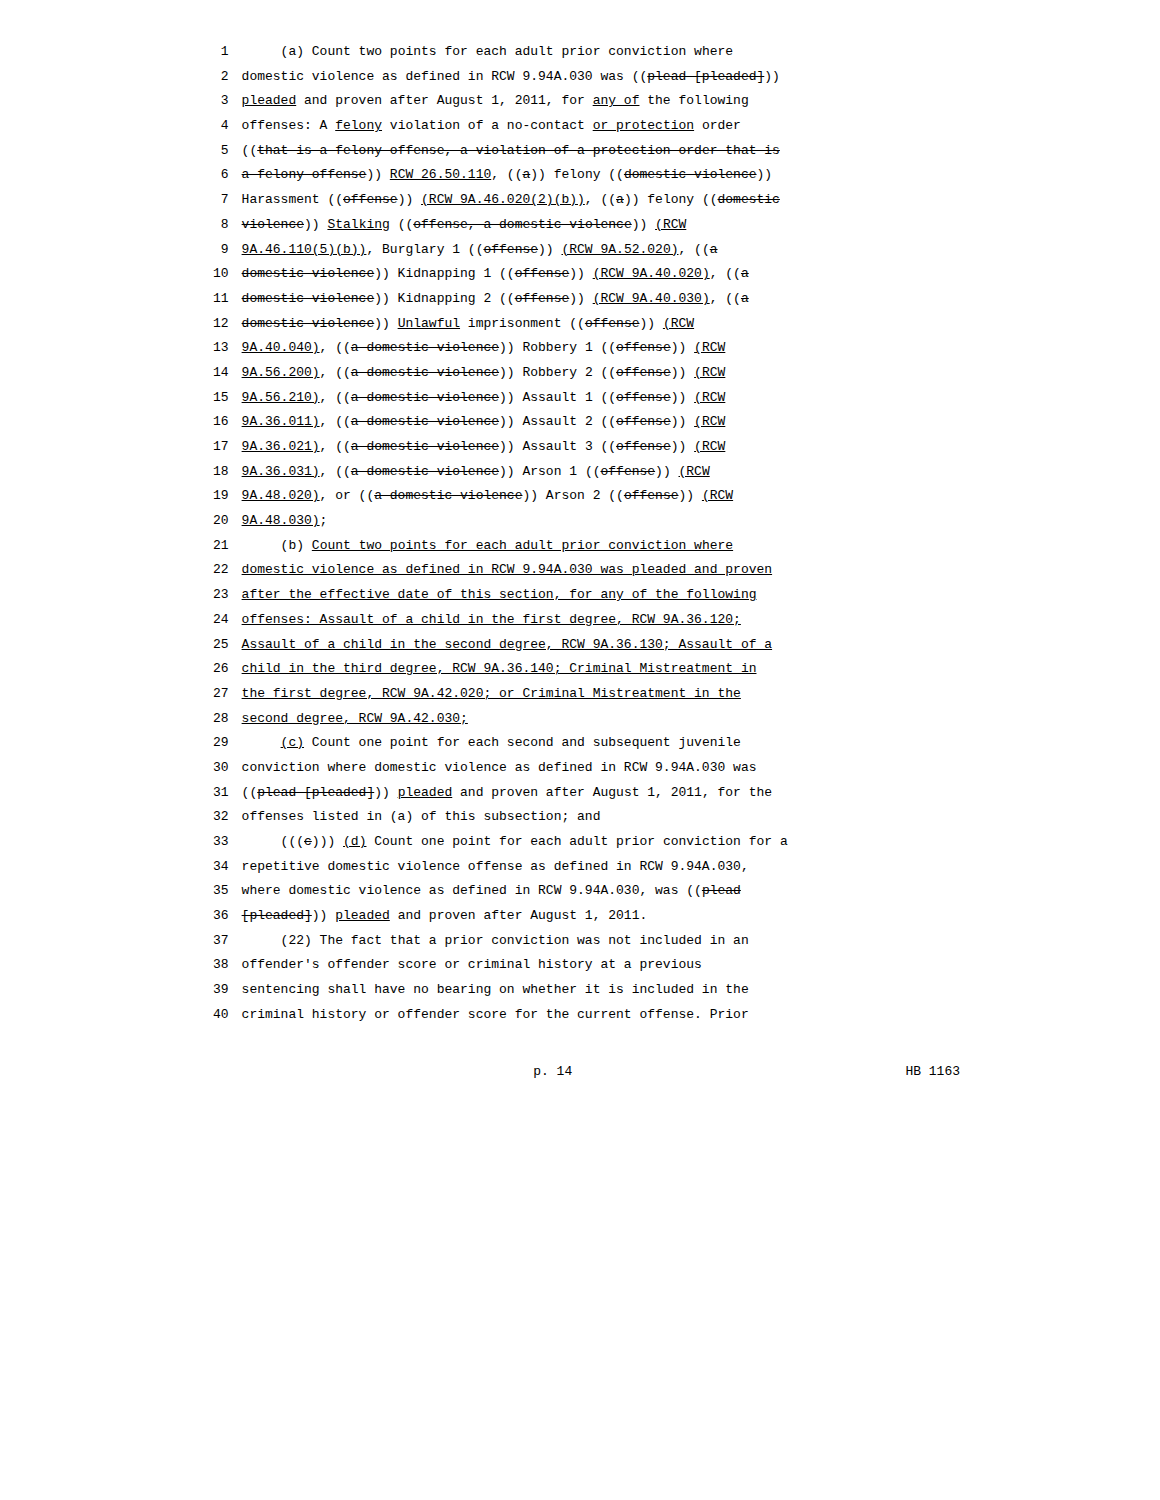(a) Count two points for each adult prior conviction where
domestic violence as defined in RCW 9.94A.030 was ((plead [pleaded]))
pleaded and proven after August 1, 2011, for any of the following
offenses: A felony violation of a no-contact or protection order
((that is a felony offense, a violation of a protection order that is
a felony offense)) RCW 26.50.110, ((a)) felony ((domestic violence))
Harassment ((offense)) (RCW 9A.46.020(2)(b)), ((a)) felony ((domestic
violence)) Stalking ((offense, a domestic violence)) (RCW
9A.46.110(5)(b)), Burglary 1 ((offense)) (RCW 9A.52.020), ((a
domestic violence)) Kidnapping 1 ((offense)) (RCW 9A.40.020), ((a
domestic violence)) Kidnapping 2 ((offense)) (RCW 9A.40.030), ((a
domestic violence)) Unlawful imprisonment ((offense)) (RCW
9A.40.040), ((a domestic violence)) Robbery 1 ((offense)) (RCW
9A.56.200), ((a domestic violence)) Robbery 2 ((offense)) (RCW
9A.56.210), ((a domestic violence)) Assault 1 ((offense)) (RCW
9A.36.011), ((a domestic violence)) Assault 2 ((offense)) (RCW
9A.36.021), ((a domestic violence)) Assault 3 ((offense)) (RCW
9A.36.031), ((a domestic violence)) Arson 1 ((offense)) (RCW
9A.48.020), or ((a domestic violence)) Arson 2 ((offense)) (RCW
9A.48.030);
(b) Count two points for each adult prior conviction where
domestic violence as defined in RCW 9.94A.030 was pleaded and proven
after the effective date of this section, for any of the following
offenses: Assault of a child in the first degree, RCW 9A.36.120;
Assault of a child in the second degree, RCW 9A.36.130; Assault of a
child in the third degree, RCW 9A.36.140; Criminal Mistreatment in
the first degree, RCW 9A.42.020; or Criminal Mistreatment in the
second degree, RCW 9A.42.030;
(c) Count one point for each second and subsequent juvenile
conviction where domestic violence as defined in RCW 9.94A.030 was
((plead [pleaded])) pleaded and proven after August 1, 2011, for the
offenses listed in (a) of this subsection; and
(((c))) (d) Count one point for each adult prior conviction for a
repetitive domestic violence offense as defined in RCW 9.94A.030,
where domestic violence as defined in RCW 9.94A.030, was ((plead
[pleaded])) pleaded and proven after August 1, 2011.
(22) The fact that a prior conviction was not included in an
offender's offender score or criminal history at a previous
sentencing shall have no bearing on whether it is included in the
criminal history or offender score for the current offense. Prior
p. 14
HB 1163